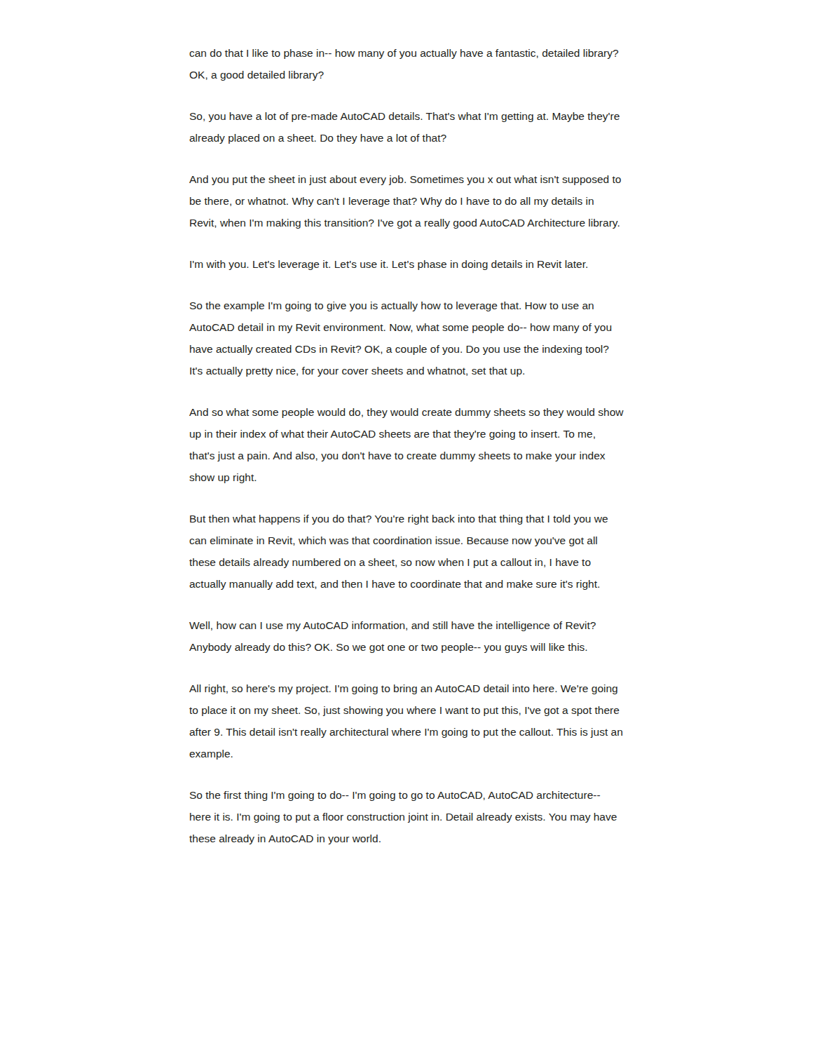can do that I like to phase in-- how many of you actually have a fantastic, detailed library? OK, a good detailed library?
So, you have a lot of pre-made AutoCAD details. That's what I'm getting at. Maybe they're already placed on a sheet. Do they have a lot of that?
And you put the sheet in just about every job. Sometimes you x out what isn't supposed to be there, or whatnot. Why can't I leverage that? Why do I have to do all my details in Revit, when I'm making this transition? I've got a really good AutoCAD Architecture library.
I'm with you. Let's leverage it. Let's use it. Let's phase in doing details in Revit later.
So the example I'm going to give you is actually how to leverage that. How to use an AutoCAD detail in my Revit environment. Now, what some people do-- how many of you have actually created CDs in Revit? OK, a couple of you. Do you use the indexing tool? It's actually pretty nice, for your cover sheets and whatnot, set that up.
And so what some people would do, they would create dummy sheets so they would show up in their index of what their AutoCAD sheets are that they're going to insert. To me, that's just a pain. And also, you don't have to create dummy sheets to make your index show up right.
But then what happens if you do that? You're right back into that thing that I told you we can eliminate in Revit, which was that coordination issue. Because now you've got all these details already numbered on a sheet, so now when I put a callout in, I have to actually manually add text, and then I have to coordinate that and make sure it's right.
Well, how can I use my AutoCAD information, and still have the intelligence of Revit? Anybody already do this? OK. So we got one or two people-- you guys will like this.
All right, so here's my project. I'm going to bring an AutoCAD detail into here. We're going to place it on my sheet. So, just showing you where I want to put this, I've got a spot there after 9. This detail isn't really architectural where I'm going to put the callout. This is just an example.
So the first thing I'm going to do-- I'm going to go to AutoCAD, AutoCAD architecture-- here it is. I'm going to put a floor construction joint in. Detail already exists. You may have these already in AutoCAD in your world.